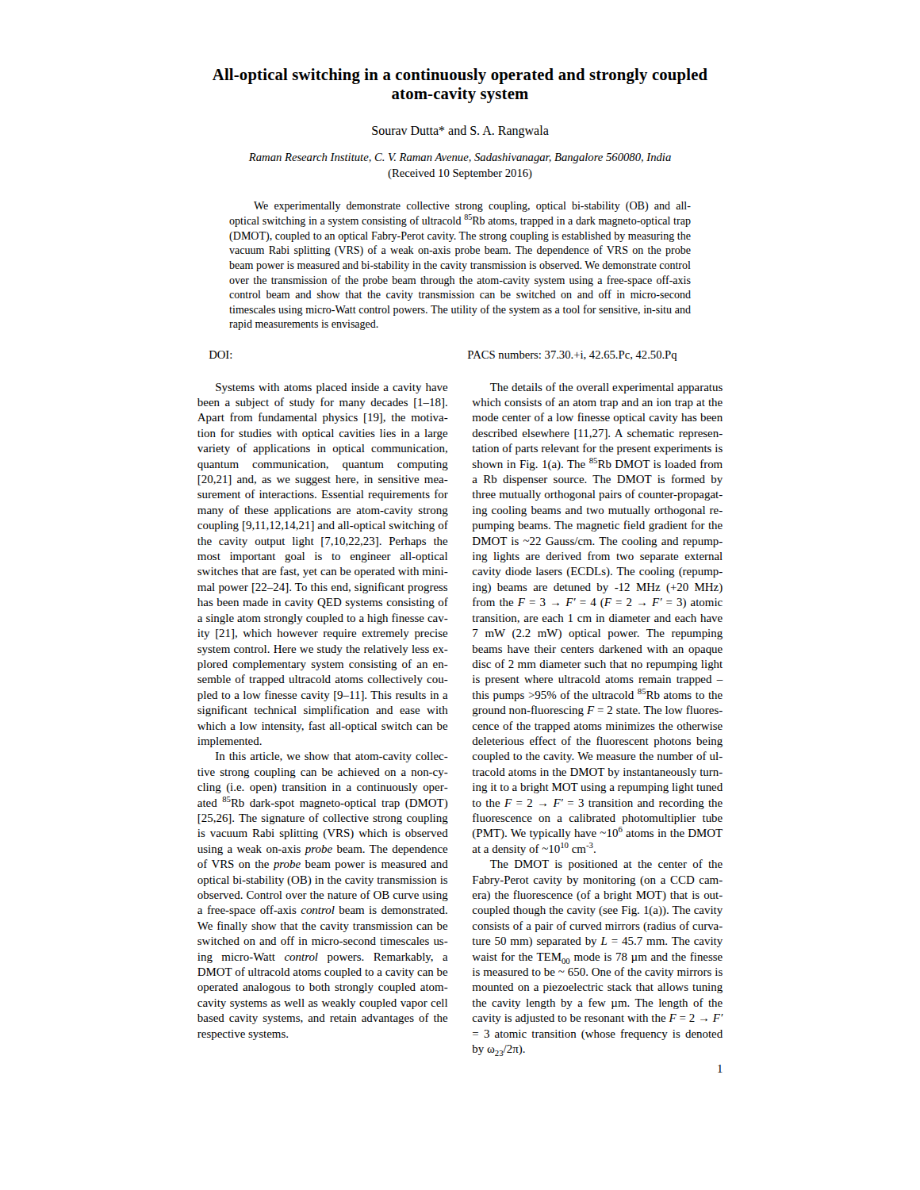All-optical switching in a continuously operated and strongly coupled atom-cavity system
Sourav Dutta* and S. A. Rangwala
Raman Research Institute, C. V. Raman Avenue, Sadashivanagar, Bangalore 560080, India
(Received 10 September 2016)
We experimentally demonstrate collective strong coupling, optical bi-stability (OB) and all-optical switching in a system consisting of ultracold 85Rb atoms, trapped in a dark magneto-optical trap (DMOT), coupled to an optical Fabry-Perot cavity. The strong coupling is established by measuring the vacuum Rabi splitting (VRS) of a weak on-axis probe beam. The dependence of VRS on the probe beam power is measured and bi-stability in the cavity transmission is observed. We demonstrate control over the transmission of the probe beam through the atom-cavity system using a free-space off-axis control beam and show that the cavity transmission can be switched on and off in micro-second timescales using micro-Watt control powers. The utility of the system as a tool for sensitive, in-situ and rapid measurements is envisaged.
DOI:
PACS numbers: 37.30.+i, 42.65.Pc, 42.50.Pq
Systems with atoms placed inside a cavity have been a subject of study for many decades [1–18]. Apart from fundamental physics [19], the motivation for studies with optical cavities lies in a large variety of applications in optical communication, quantum communication, quantum computing [20,21] and, as we suggest here, in sensitive measurement of interactions. Essential requirements for many of these applications are atom-cavity strong coupling [9,11,12,14,21] and all-optical switching of the cavity output light [7,10,22,23]. Perhaps the most important goal is to engineer all-optical switches that are fast, yet can be operated with minimal power [22–24]. To this end, significant progress has been made in cavity QED systems consisting of a single atom strongly coupled to a high finesse cavity [21], which however require extremely precise system control. Here we study the relatively less explored complementary system consisting of an ensemble of trapped ultracold atoms collectively coupled to a low finesse cavity [9–11]. This results in a significant technical simplification and ease with which a low intensity, fast all-optical switch can be implemented.
In this article, we show that atom-cavity collective strong coupling can be achieved on a non-cycling (i.e. open) transition in a continuously operated 85Rb dark-spot magneto-optical trap (DMOT) [25,26]. The signature of collective strong coupling is vacuum Rabi splitting (VRS) which is observed using a weak on-axis probe beam. The dependence of VRS on the probe beam power is measured and optical bi-stability (OB) in the cavity transmission is observed. Control over the nature of OB curve using a free-space off-axis control beam is demonstrated. We finally show that the cavity transmission can be switched on and off in micro-second timescales using micro-Watt control powers. Remarkably, a DMOT of ultracold atoms coupled to a cavity can be operated analogous to both strongly coupled atom-cavity systems as well as weakly coupled vapor cell based cavity systems, and retain advantages of the respective systems.
The details of the overall experimental apparatus which consists of an atom trap and an ion trap at the mode center of a low finesse optical cavity has been described elsewhere [11,27]. A schematic representation of parts relevant for the present experiments is shown in Fig. 1(a). The 85Rb DMOT is loaded from a Rb dispenser source. The DMOT is formed by three mutually orthogonal pairs of counter-propagating cooling beams and two mutually orthogonal repumping beams. The magnetic field gradient for the DMOT is ~22 Gauss/cm. The cooling and repumping lights are derived from two separate external cavity diode lasers (ECDLs). The cooling (repumping) beams are detuned by -12 MHz (+20 MHz) from the F = 3 → F′ = 4 (F = 2 → F′ = 3) atomic transition, are each 1 cm in diameter and each have 7 mW (2.2 mW) optical power. The repumping beams have their centers darkened with an opaque disc of 2 mm diameter such that no repumping light is present where ultracold atoms remain trapped – this pumps >95% of the ultracold 85Rb atoms to the ground non-fluorescing F = 2 state. The low fluorescence of the trapped atoms minimizes the otherwise deleterious effect of the fluorescent photons being coupled to the cavity. We measure the number of ultracold atoms in the DMOT by instantaneously turning it to a bright MOT using a repumping light tuned to the F = 2 → F′ = 3 transition and recording the fluorescence on a calibrated photomultiplier tube (PMT). We typically have ~106 atoms in the DMOT at a density of ~1010 cm-3.
The DMOT is positioned at the center of the Fabry-Perot cavity by monitoring (on a CCD camera) the fluorescence (of a bright MOT) that is out-coupled though the cavity (see Fig. 1(a)). The cavity consists of a pair of curved mirrors (radius of curvature 50 mm) separated by L = 45.7 mm. The cavity waist for the TEM00 mode is 78 µm and the finesse is measured to be ~ 650. One of the cavity mirrors is mounted on a piezoelectric stack that allows tuning the cavity length by a few µm. The length of the cavity is adjusted to be resonant with the F = 2 → F′ = 3 atomic transition (whose frequency is denoted by ω23/2π).
1